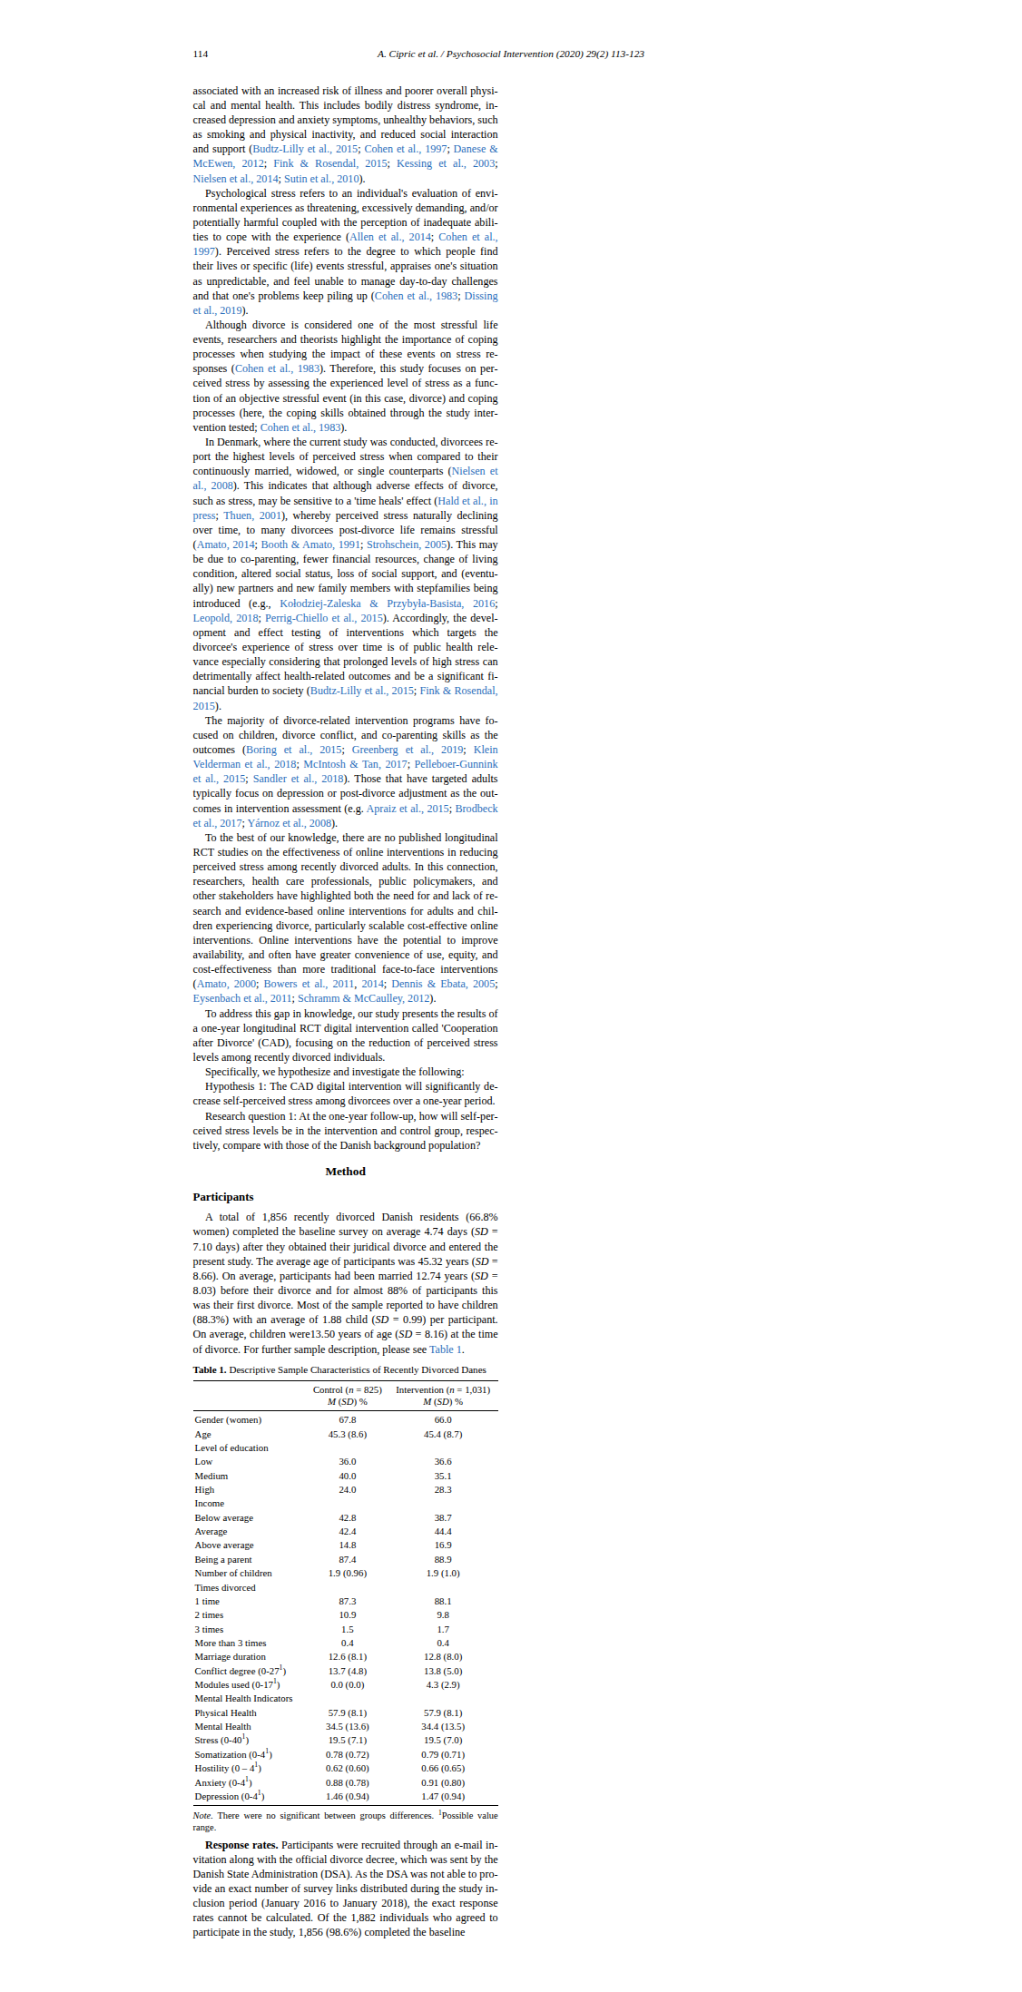114 A. Cipric et al. / Psychosocial Intervention (2020) 29(2) 113-123
associated with an increased risk of illness and poorer overall physical and mental health. This includes bodily distress syndrome, increased depression and anxiety symptoms, unhealthy behaviors, such as smoking and physical inactivity, and reduced social interaction and support (Budtz-Lilly et al., 2015; Cohen et al., 1997; Danese & McEwen, 2012; Fink & Rosendal, 2015; Kessing et al., 2003; Nielsen et al., 2014; Sutin et al., 2010).
Psychological stress refers to an individual's evaluation of environmental experiences as threatening, excessively demanding, and/or potentially harmful coupled with the perception of inadequate abilities to cope with the experience (Allen et al., 2014; Cohen et al., 1997). Perceived stress refers to the degree to which people find their lives or specific (life) events stressful, appraises one's situation as unpredictable, and feel unable to manage day-to-day challenges and that one's problems keep piling up (Cohen et al., 1983; Dissing et al., 2019).
Although divorce is considered one of the most stressful life events, researchers and theorists highlight the importance of coping processes when studying the impact of these events on stress responses (Cohen et al., 1983). Therefore, this study focuses on perceived stress by assessing the experienced level of stress as a function of an objective stressful event (in this case, divorce) and coping processes (here, the coping skills obtained through the study intervention tested; Cohen et al., 1983).
In Denmark, where the current study was conducted, divorcees report the highest levels of perceived stress when compared to their continuously married, widowed, or single counterparts (Nielsen et al., 2008). This indicates that although adverse effects of divorce, such as stress, may be sensitive to a 'time heals' effect (Hald et al., in press; Thuen, 2001), whereby perceived stress naturally declining over time, to many divorcees post-divorce life remains stressful (Amato, 2014; Booth & Amato, 1991; Strohschein, 2005). This may be due to co-parenting, fewer financial resources, change of living condition, altered social status, loss of social support, and (eventually) new partners and new family members with stepfamilies being introduced (e.g., Kołodziej-Zaleska & Przybyła-Basista, 2016; Leopold, 2018; Perrig-Chiello et al., 2015). Accordingly, the development and effect testing of interventions which targets the divorcee's experience of stress over time is of public health relevance especially considering that prolonged levels of high stress can detrimentally affect health-related outcomes and be a significant financial burden to society (Budtz-Lilly et al., 2015; Fink & Rosendal, 2015).
The majority of divorce-related intervention programs have focused on children, divorce conflict, and co-parenting skills as the outcomes (Boring et al., 2015; Greenberg et al., 2019; Klein Velderman et al., 2018; McIntosh & Tan, 2017; Pelleboer-Gunnink et al., 2015; Sandler et al., 2018). Those that have targeted adults typically focus on depression or post-divorce adjustment as the outcomes in intervention assessment (e.g. Apraiz et al., 2015; Brodbeck et al., 2017; Yárnoz et al., 2008).
To the best of our knowledge, there are no published longitudinal RCT studies on the effectiveness of online interventions in reducing perceived stress among recently divorced adults. In this connection, researchers, health care professionals, public policymakers, and other stakeholders have highlighted both the need for and lack of research and evidence-based online interventions for adults and children experiencing divorce, particularly scalable cost-effective online interventions. Online interventions have the potential to improve availability, and often have greater convenience of use, equity, and cost-effectiveness than more traditional face-to-face interventions (Amato, 2000; Bowers et al., 2011, 2014; Dennis & Ebata, 2005; Eysenbach et al., 2011; Schramm & McCaulley, 2012).
To address this gap in knowledge, our study presents the results of a one-year longitudinal RCT digital intervention called 'Cooperation after Divorce' (CAD), focusing on the reduction of perceived stress levels among recently divorced individuals.
Specifically, we hypothesize and investigate the following:
Hypothesis 1: The CAD digital intervention will significantly decrease self-perceived stress among divorcees over a one-year period.
Research question 1: At the one-year follow-up, how will self-perceived stress levels be in the intervention and control group, respectively, compare with those of the Danish background population?
Method
Participants
A total of 1,856 recently divorced Danish residents (66.8% women) completed the baseline survey on average 4.74 days (SD = 7.10 days) after they obtained their juridical divorce and entered the present study. The average age of participants was 45.32 years (SD = 8.66). On average, participants had been married 12.74 years (SD = 8.03) before their divorce and for almost 88% of participants this was their first divorce. Most of the sample reported to have children (88.3%) with an average of 1.88 child (SD = 0.99) per participant. On average, children were13.50 years of age (SD = 8.16) at the time of divorce. For further sample description, please see Table 1.
Table 1. Descriptive Sample Characteristics of Recently Divorced Danes
| | Control ( n = 825) M ( SD ) % | Intervention ( n = 1,031) M ( SD ) % |
| --- | --- | --- |
| Gender (women) | 67.8 | 66.0 |
| Age | 45.3 (8.6) | 45.4 (8.7) |
| Level of education | | |
| Low | 36.0 | 36.6 |
| Medium | 40.0 | 35.1 |
| High | 24.0 | 28.3 |
| Income | | |
| Below average | 42.8 | 38.7 |
| Average | 42.4 | 44.4 |
| Above average | 14.8 | 16.9 |
| Being a parent | 87.4 | 88.9 |
| Number of children | 1.9 (0.96) | 1.9 (1.0) |
| Times divorced | | |
| 1 time | 87.3 | 88.1 |
| 2 times | 10.9 | 9.8 |
| 3 times | 1.5 | 1.7 |
| More than 3 times | 0.4 | 0.4 |
| Marriage duration | 12.6 (8.1) | 12.8 (8.0) |
| Conflict degree (0-27 1 ) | 13.7 (4.8) | 13.8 (5.0) |
| Modules used (0-17 1 ) | 0.0 (0.0) | 4.3 (2.9) |
| Mental Health Indicators | | |
| Physical Health | 57.9 (8.1) | 57.9 (8.1) |
| Mental Health | 34.5 (13.6) | 34.4 (13.5) |
| Stress (0-40 1 ) | 19.5 (7.1) | 19.5 (7.0) |
| Somatization (0-4 1 ) | 0.78 (0.72) | 0.79 (0.71) |
| Hostility (0 – 4 1 ) | 0.62 (0.60) | 0.66 (0.65) |
| Anxiety (0-4 1 ) | 0.88 (0.78) | 0.91 (0.80) |
| Depression (0-4 1 ) | 1.46 (0.94) | 1.47 (0.94) |
Note. There were no significant between groups differences. 1Possible value range.
Response rates. Participants were recruited through an e-mail invitation along with the official divorce decree, which was sent by the Danish State Administration (DSA). As the DSA was not able to provide an exact number of survey links distributed during the study inclusion period (January 2016 to January 2018), the exact response rates cannot be calculated. Of the 1,882 individuals who agreed to participate in the study, 1,856 (98.6%) completed the baseline